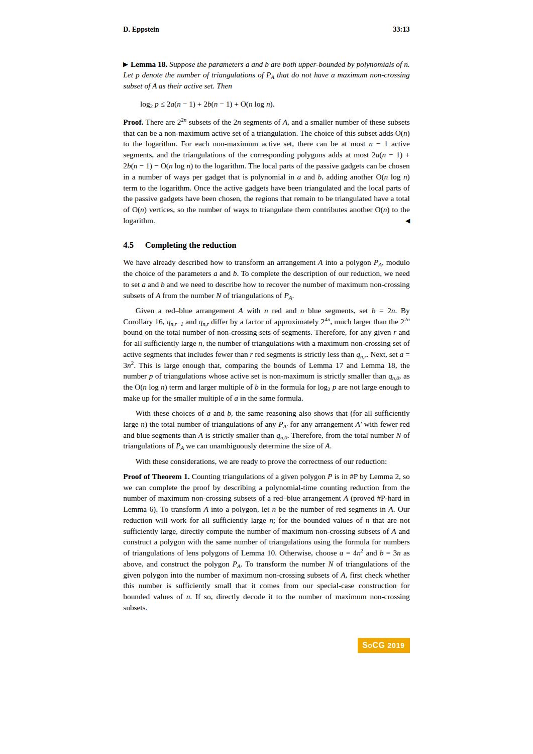D. Eppstein 33:13
▶Lemma 18. Suppose the parameters a and b are both upper-bounded by polynomials of n. Let p denote the number of triangulations of PA that do not have a maximum non-crossing subset of A as their active set. Then
log2 p ≤ 2a(n − 1) + 2b(n − 1) + O(n log n).
Proof. There are 22n subsets of the 2n segments of A, and a smaller number of these subsets that can be a non-maximum active set of a triangulation. The choice of this subset adds O(n) to the logarithm. For each non-maximum active set, there can be at most n − 1 active segments, and the triangulations of the corresponding polygons adds at most 2a(n − 1) + 2b(n − 1) − O(n log n) to the logarithm. The local parts of the passive gadgets can be chosen in a number of ways per gadget that is polynomial in a and b, adding another O(n log n) term to the logarithm. Once the active gadgets have been triangulated and the local parts of the passive gadgets have been chosen, the regions that remain to be triangulated have a total of O(n) vertices, so the number of ways to triangulate them contributes another O(n) to the logarithm.
4.5 Completing the reduction
We have already described how to transform an arrangement A into a polygon PA, modulo the choice of the parameters a and b. To complete the description of our reduction, we need to set a and b and we need to describe how to recover the number of maximum non-crossing subsets of A from the number N of triangulations of PA.
Given a red–blue arrangement A with n red and n blue segments, set b = 2n. By Corollary 16, qn,r−1 and qn,r differ by a factor of approximately 24n, much larger than the 22n bound on the total number of non-crossing sets of segments. Therefore, for any given r and for all sufficiently large n, the number of triangulations with a maximum non-crossing set of active segments that includes fewer than r red segments is strictly less than qn,r. Next, set a = 3n2. This is large enough that, comparing the bounds of Lemma 17 and Lemma 18, the number p of triangulations whose active set is non-maximum is strictly smaller than qn,0, as the O(n log n) term and larger multiple of b in the formula for log2 p are not large enough to make up for the smaller multiple of a in the same formula.
With these choices of a and b, the same reasoning also shows that (for all sufficiently large n) the total number of triangulations of any PA′ for any arrangement A′ with fewer red and blue segments than A is strictly smaller than qn,0. Therefore, from the total number N of triangulations of PA we can unambiguously determine the size of A.
With these considerations, we are ready to prove the correctness of our reduction:
Proof of Theorem 1. Counting triangulations of a given polygon P is in #P by Lemma 2, so we can complete the proof by describing a polynomial-time counting reduction from the number of maximum non-crossing subsets of a red–blue arrangement A (proved #P-hard in Lemma 6). To transform A into a polygon, let n be the number of red segments in A. Our reduction will work for all sufficiently large n; for the bounded values of n that are not sufficiently large, directly compute the number of maximum non-crossing subsets of A and construct a polygon with the same number of triangulations using the formula for numbers of triangulations of lens polygons of Lemma 10. Otherwise, choose a = 4n2 and b = 3n as above, and construct the polygon PA. To transform the number N of triangulations of the given polygon into the number of maximum non-crossing subsets of A, first check whether this number is sufficiently small that it comes from our special-case construction for bounded values of n. If so, directly decode it to the number of maximum non-crossing subsets.
SoCG 2019